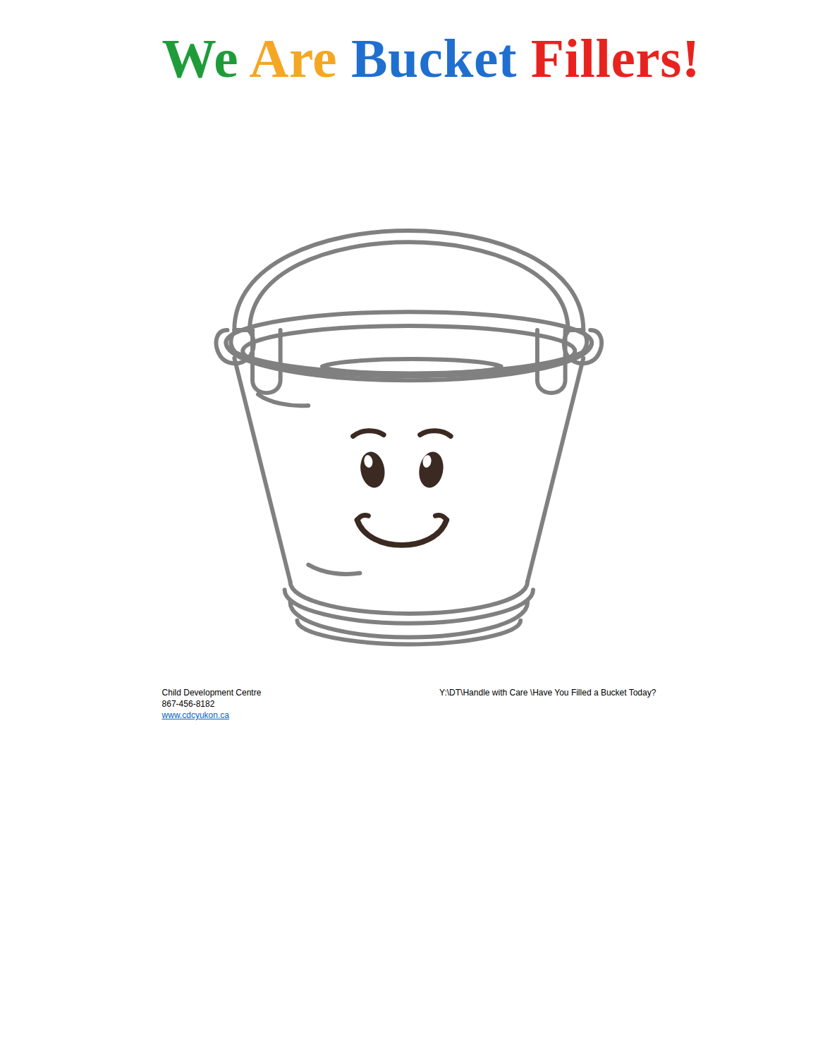We Are Bucket Fillers!
Child Development Centre
867-456-8182
www.cdcyukon.ca
Y:\DT\Handle with Care \Have You Filled a Bucket Today?